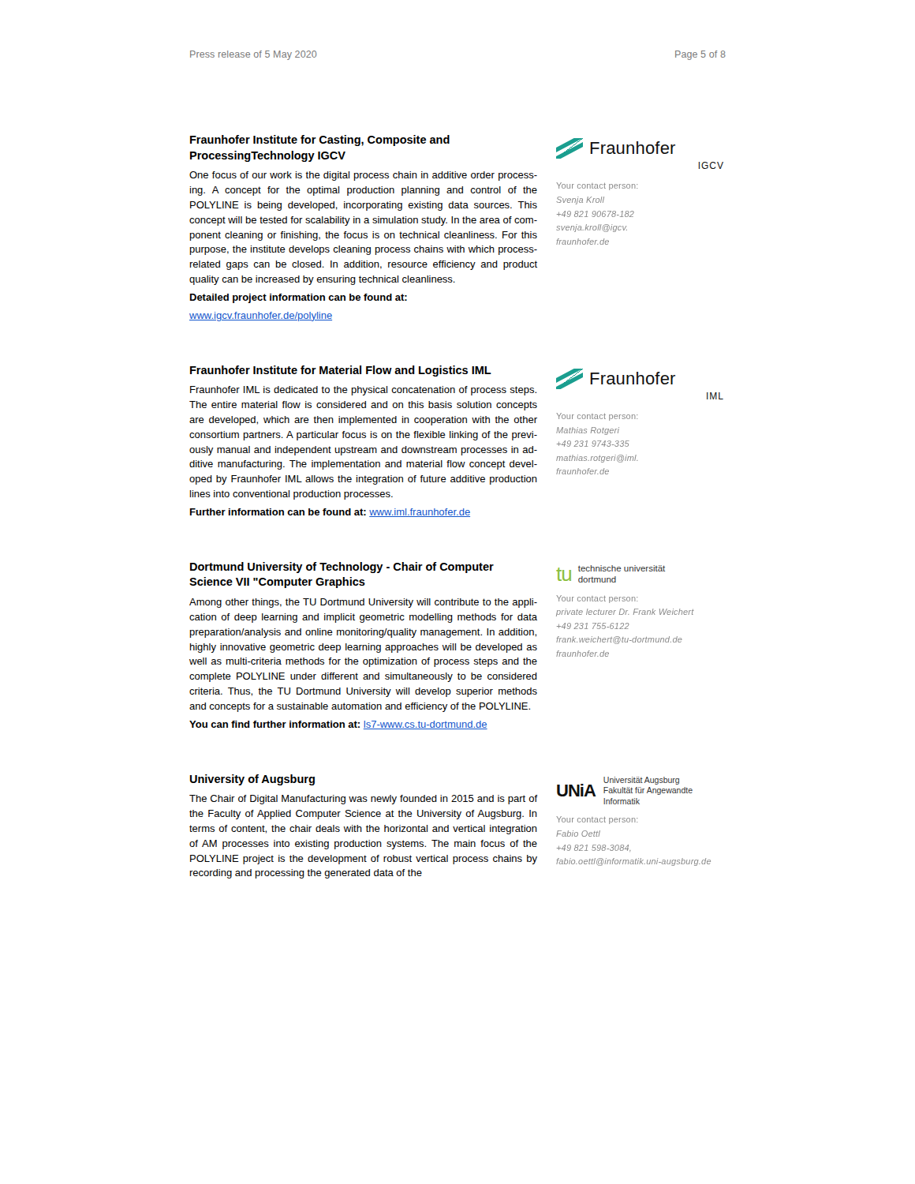Press release of 5 May 2020
Page 5 of 8
Fraunhofer Institute for Casting, Composite and ProcessingTechnology IGCV
One focus of our work is the digital process chain in additive order processing. A concept for the optimal production planning and control of the POLYLINE is being developed, incorporating existing data sources. This concept will be tested for scalability in a simulation study. In the area of component cleaning or finishing, the focus is on technical cleanliness. For this purpose, the institute develops cleaning process chains with which process-related gaps can be closed. In addition, resource efficiency and product quality can be increased by ensuring technical cleanliness.
Detailed project information can be found at:
www.igcv.fraunhofer.de/polyline
Fraunhofer
IGCV
Your contact person:
Svenja Kroll
+49 821 90678-182
svenja.kroll@igcv.
fraunhofer.de
Fraunhofer Institute for Material Flow and Logistics IML
Fraunhofer IML is dedicated to the physical concatenation of process steps. The entire material flow is considered and on this basis solution concepts are developed, which are then implemented in cooperation with the other consortium partners. A particular focus is on the flexible linking of the previously manual and independent upstream and downstream processes in additive manufacturing. The implementation and material flow concept developed by Fraunhofer IML allows the integration of future additive production lines into conventional production processes.
Further information can be found at: www.iml.fraunhofer.de
Fraunhofer
IML
Your contact person:
Mathias Rotgeri
+49 231 9743-335
mathias.rotgeri@iml.
fraunhofer.de
Dortmund University of Technology - Chair of Computer Science VII "Computer Graphics
Among other things, the TU Dortmund University will contribute to the application of deep learning and implicit geometric modelling methods for data preparation/analysis and online monitoring/quality management. In addition, highly innovative geometric deep learning approaches will be developed as well as multi-criteria methods for the optimization of process steps and the complete POLYLINE under different and simultaneously to be considered criteria. Thus, the TU Dortmund University will develop superior methods and concepts for a sustainable automation and efficiency of the POLYLINE.
You can find further information at: ls7-www.cs.tu-dortmund.de
tu
technische universität
dortmund
Your contact person:
private lecturer Dr. Frank Weichert
+49 231 755-6122
frank.weichert@tu-dortmund.de
fraunhofer.de
University of Augsburg
The Chair of Digital Manufacturing was newly founded in 2015 and is part of the Faculty of Applied Computer Science at the University of Augsburg. In terms of content, the chair deals with the horizontal and vertical integration of AM processes into existing production systems. The main focus of the POLYLINE project is the development of robust vertical process chains by recording and processing the generated data of the
UNi A
Universität Augsburg
Fakultät für Angewandte
Informatik
Your contact person:
Fabio Oettl
+49 821 598-3084,
fabio.oettl@informatik.uni-augsburg.de